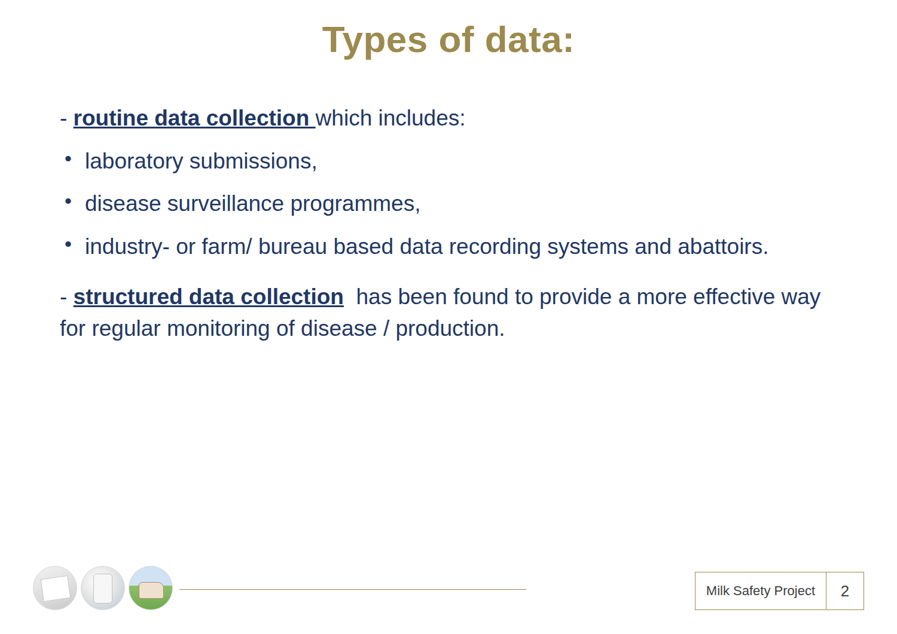Types of data:
- routine data collection which includes:
laboratory submissions,
disease surveillance programmes,
industry- or farm/ bureau based data recording systems and abattoirs.
- structured data collection has been found to provide a more effective way for regular monitoring of disease / production.
Milk Safety Project
2